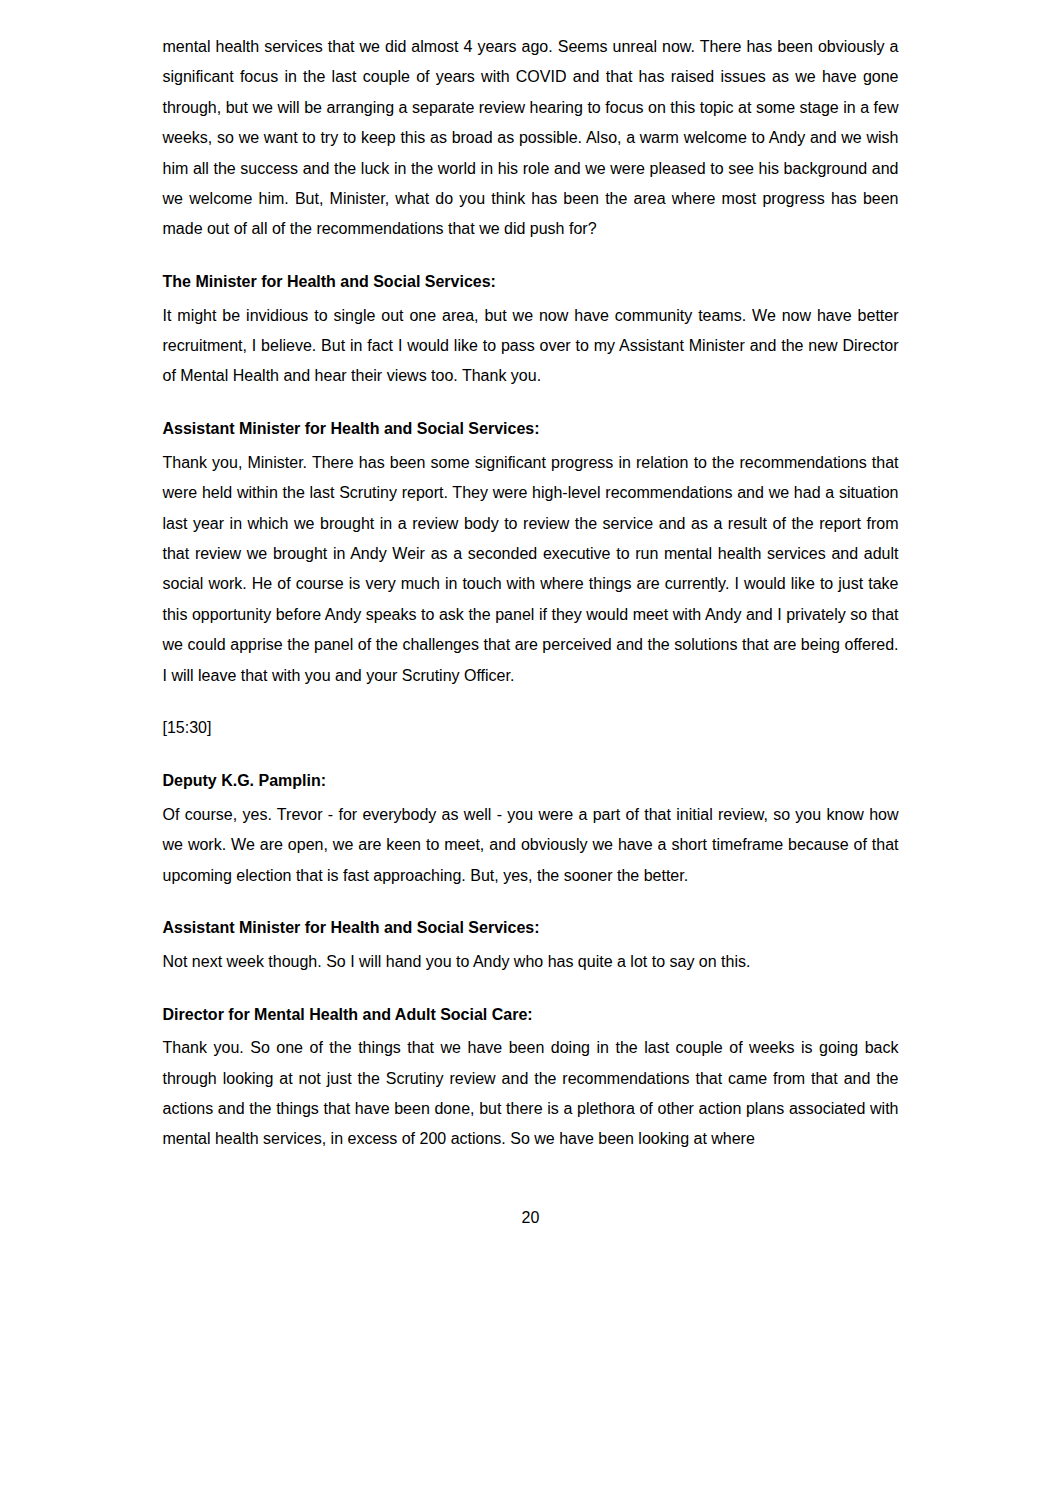mental health services that we did almost 4 years ago. Seems unreal now. There has been obviously a significant focus in the last couple of years with COVID and that has raised issues as we have gone through, but we will be arranging a separate review hearing to focus on this topic at some stage in a few weeks, so we want to try to keep this as broad as possible. Also, a warm welcome to Andy and we wish him all the success and the luck in the world in his role and we were pleased to see his background and we welcome him. But, Minister, what do you think has been the area where most progress has been made out of all of the recommendations that we did push for?
The Minister for Health and Social Services:
It might be invidious to single out one area, but we now have community teams. We now have better recruitment, I believe. But in fact I would like to pass over to my Assistant Minister and the new Director of Mental Health and hear their views too. Thank you.
Assistant Minister for Health and Social Services:
Thank you, Minister. There has been some significant progress in relation to the recommendations that were held within the last Scrutiny report. They were high-level recommendations and we had a situation last year in which we brought in a review body to review the service and as a result of the report from that review we brought in Andy Weir as a seconded executive to run mental health services and adult social work. He of course is very much in touch with where things are currently. I would like to just take this opportunity before Andy speaks to ask the panel if they would meet with Andy and I privately so that we could apprise the panel of the challenges that are perceived and the solutions that are being offered. I will leave that with you and your Scrutiny Officer.
[15:30]
Deputy K.G. Pamplin:
Of course, yes. Trevor - for everybody as well - you were a part of that initial review, so you know how we work. We are open, we are keen to meet, and obviously we have a short timeframe because of that upcoming election that is fast approaching. But, yes, the sooner the better.
Assistant Minister for Health and Social Services:
Not next week though. So I will hand you to Andy who has quite a lot to say on this.
Director for Mental Health and Adult Social Care:
Thank you. So one of the things that we have been doing in the last couple of weeks is going back through looking at not just the Scrutiny review and the recommendations that came from that and the actions and the things that have been done, but there is a plethora of other action plans associated with mental health services, in excess of 200 actions. So we have been looking at where
20